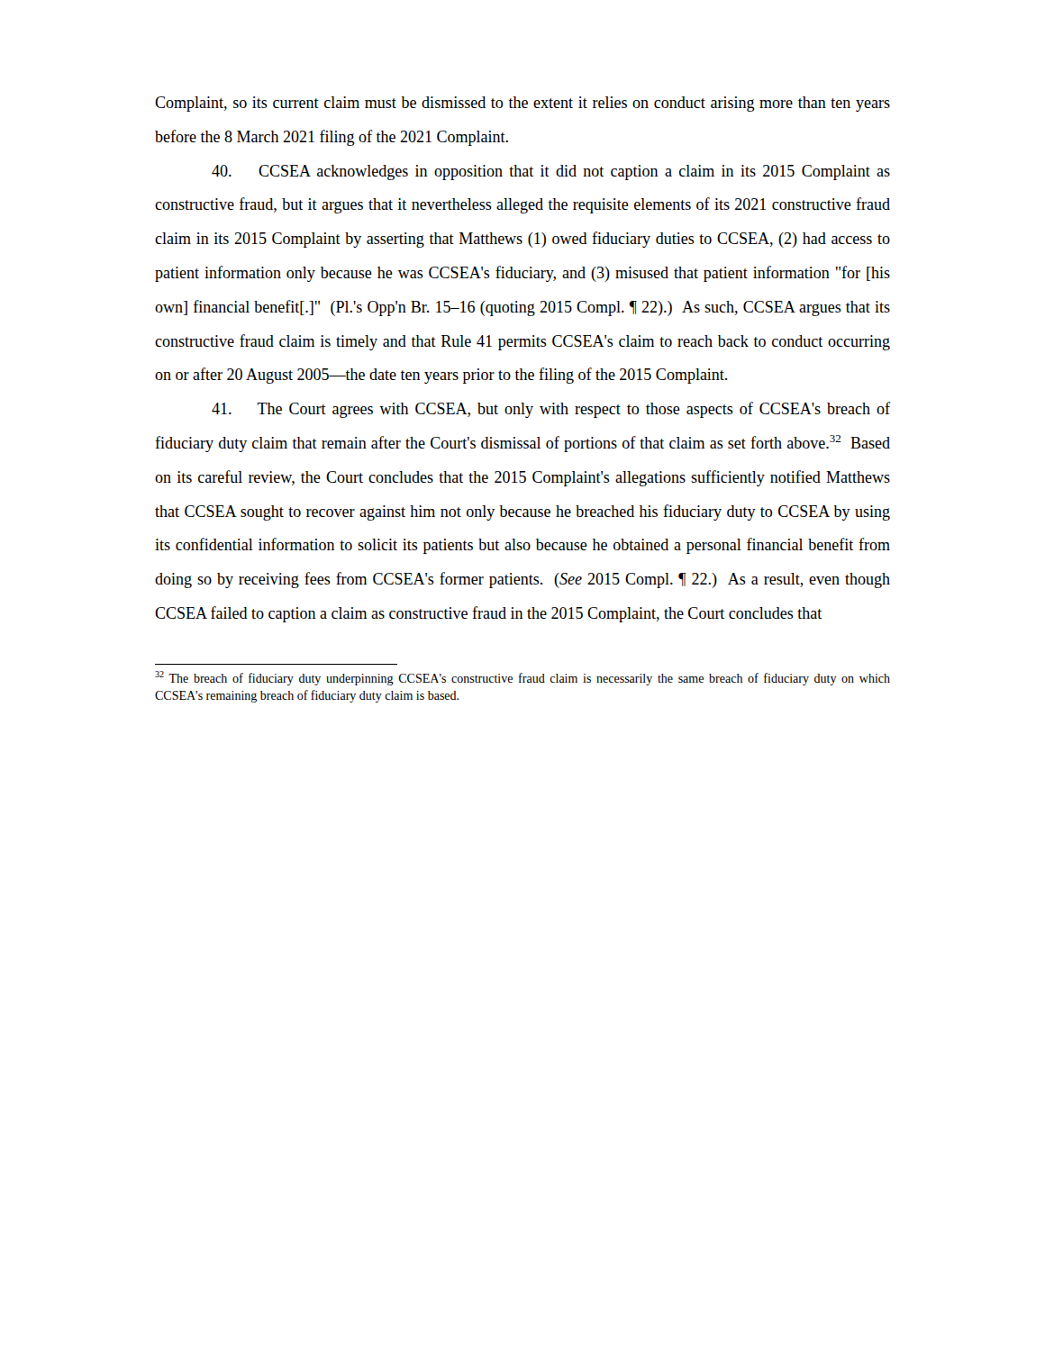Complaint, so its current claim must be dismissed to the extent it relies on conduct arising more than ten years before the 8 March 2021 filing of the 2021 Complaint.
40. CCSEA acknowledges in opposition that it did not caption a claim in its 2015 Complaint as constructive fraud, but it argues that it nevertheless alleged the requisite elements of its 2021 constructive fraud claim in its 2015 Complaint by asserting that Matthews (1) owed fiduciary duties to CCSEA, (2) had access to patient information only because he was CCSEA's fiduciary, and (3) misused that patient information "for [his own] financial benefit[.]" (Pl.'s Opp'n Br. 15–16 (quoting 2015 Compl. ¶ 22).) As such, CCSEA argues that its constructive fraud claim is timely and that Rule 41 permits CCSEA's claim to reach back to conduct occurring on or after 20 August 2005—the date ten years prior to the filing of the 2015 Complaint.
41. The Court agrees with CCSEA, but only with respect to those aspects of CCSEA's breach of fiduciary duty claim that remain after the Court's dismissal of portions of that claim as set forth above.32 Based on its careful review, the Court concludes that the 2015 Complaint's allegations sufficiently notified Matthews that CCSEA sought to recover against him not only because he breached his fiduciary duty to CCSEA by using its confidential information to solicit its patients but also because he obtained a personal financial benefit from doing so by receiving fees from CCSEA's former patients. (See 2015 Compl. ¶ 22.) As a result, even though CCSEA failed to caption a claim as constructive fraud in the 2015 Complaint, the Court concludes that
32 The breach of fiduciary duty underpinning CCSEA's constructive fraud claim is necessarily the same breach of fiduciary duty on which CCSEA's remaining breach of fiduciary duty claim is based.